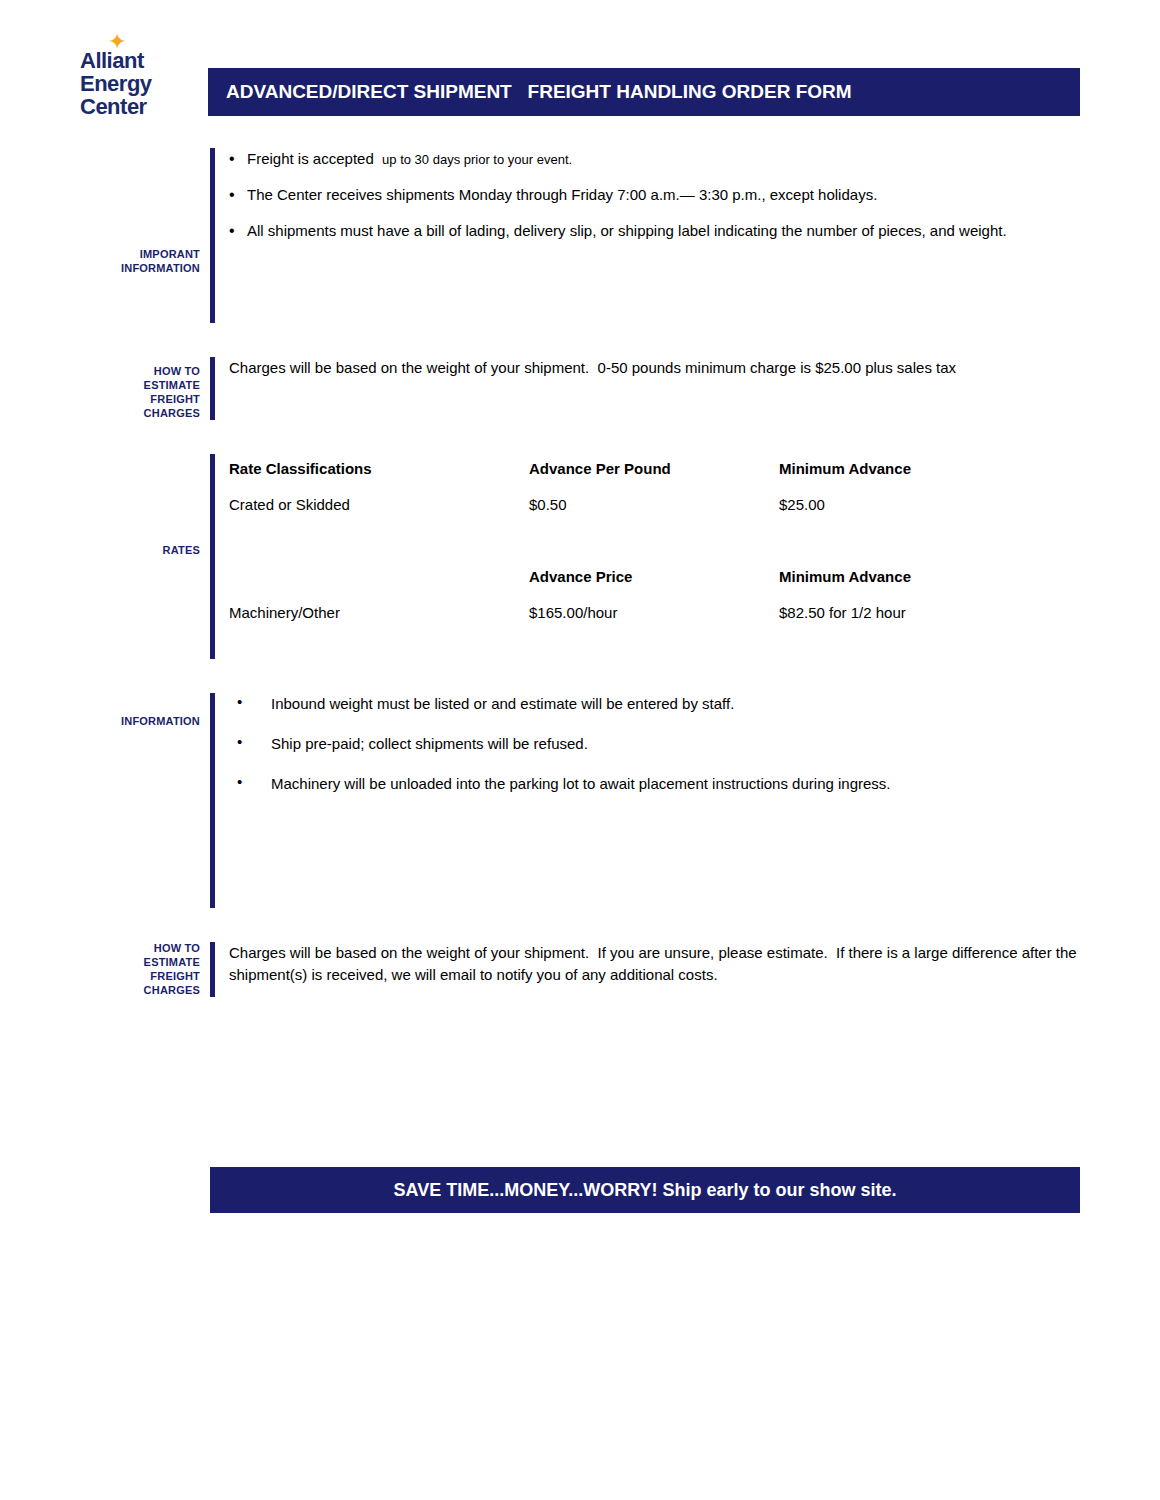✦ Alliant Energy Center
ADVANCED/DIRECT SHIPMENT FREIGHT HANDLING ORDER FORM
IMPORANT
INFORMATION
Freight is accepted up to 30 days prior to your event.
The Center receives shipments Monday through Friday 7:00 a.m.— 3:30 p.m., except holidays.
All shipments must have a bill of lading, delivery slip, or shipping label indicating the number of pieces, and weight.
HOW TO
ESTIMATE
FREIGHT
CHARGES
Charges will be based on the weight of your shipment. 0-50 pounds minimum charge is $25.00 plus sales tax
RATES
| Rate Classifications | Advance Per Pound | Minimum Advance |
| Crated or Skidded | $0.50 | $25.00 |
| | Advance Price | Minimum Advance |
| Machinery/Other | $165.00/hour | $82.50 for 1/2 hour |
INFORMATION
Inbound weight must be listed or and estimate will be entered by staff.
Ship pre-paid; collect shipments will be refused.
Machinery will be unloaded into the parking lot to await placement instructions during ingress.
HOW TO
ESTIMATE
FREIGHT
CHARGES
Charges will be based on the weight of your shipment. If you are unsure, please estimate. If there is a large difference after the shipment(s) is received, we will email to notify you of any additional costs.
SAVE TIME...MONEY...WORRY! Ship early to our show site.